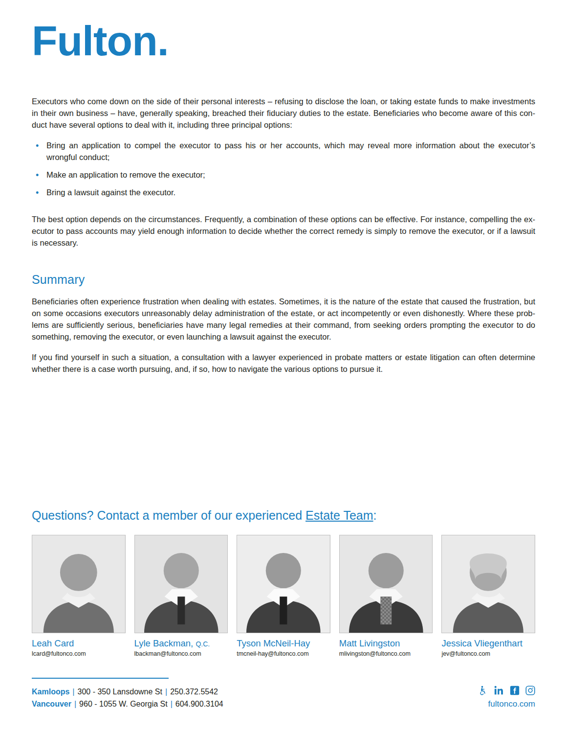Fulton.
Executors who come down on the side of their personal interests – refusing to disclose the loan, or taking estate funds to make investments in their own business – have, generally speaking, breached their fiduciary duties to the estate. Beneficiaries who become aware of this conduct have several options to deal with it, including three principal options:
Bring an application to compel the executor to pass his or her accounts, which may reveal more information about the executor’s wrongful conduct;
Make an application to remove the executor;
Bring a lawsuit against the executor.
The best option depends on the circumstances. Frequently, a combination of these options can be effective. For instance, compelling the executor to pass accounts may yield enough information to decide whether the correct remedy is simply to remove the executor, or if a lawsuit is necessary.
Summary
Beneficiaries often experience frustration when dealing with estates. Sometimes, it is the nature of the estate that caused the frustration, but on some occasions executors unreasonably delay administration of the estate, or act incompetently or even dishonestly. Where these problems are sufficiently serious, beneficiaries have many legal remedies at their command, from seeking orders prompting the executor to do something, removing the executor, or even launching a lawsuit against the executor.
If you find yourself in such a situation, a consultation with a lawyer experienced in probate matters or estate litigation can often determine whether there is a case worth pursuing, and, if so, how to navigate the various options to pursue it.
Questions? Contact a member of our experienced Estate Team:
Leah Card
lcard@fultonco.com
Lyle Backman, Q.C.
lbackman@fultonco.com
Tyson McNeil-Hay
tmcneil-hay@fultonco.com
Matt Livingston
mlivingston@fultonco.com
Jessica Vliegenthart
jev@fultonco.com
Kamloops|300 - 350 Lansdowne St|250.372.5542
Vancouver|960 - 1055 W. Georgia St|604.900.3104
fultonco.com